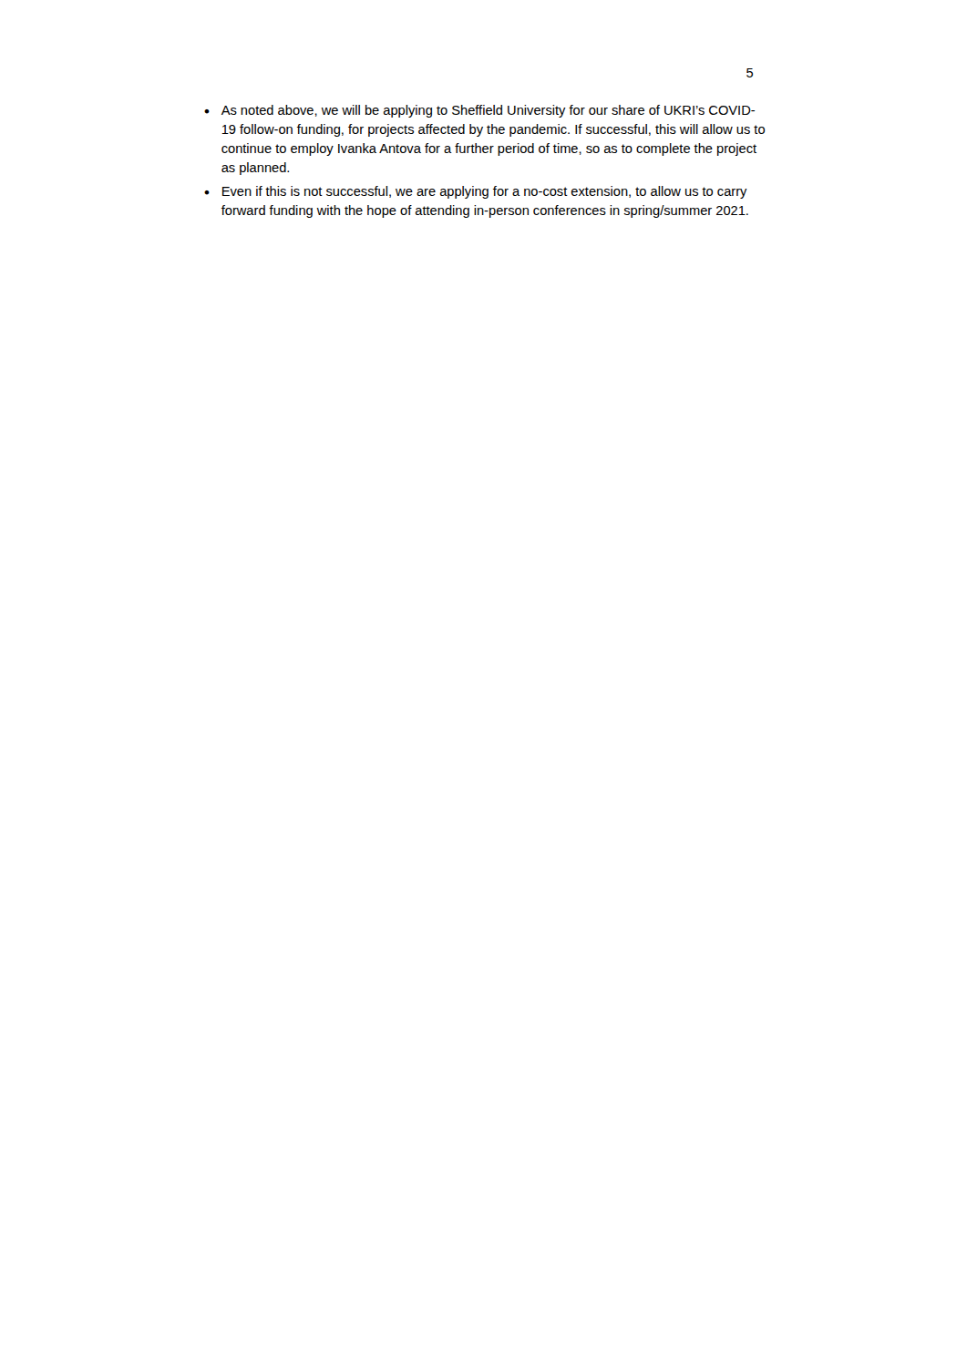5
As noted above, we will be applying to Sheffield University for our share of UKRI’s COVID-19 follow-on funding, for projects affected by the pandemic. If successful, this will allow us to continue to employ Ivanka Antova for a further period of time, so as to complete the project as planned.
Even if this is not successful, we are applying for a no-cost extension, to allow us to carry forward funding with the hope of attending in-person conferences in spring/summer 2021.